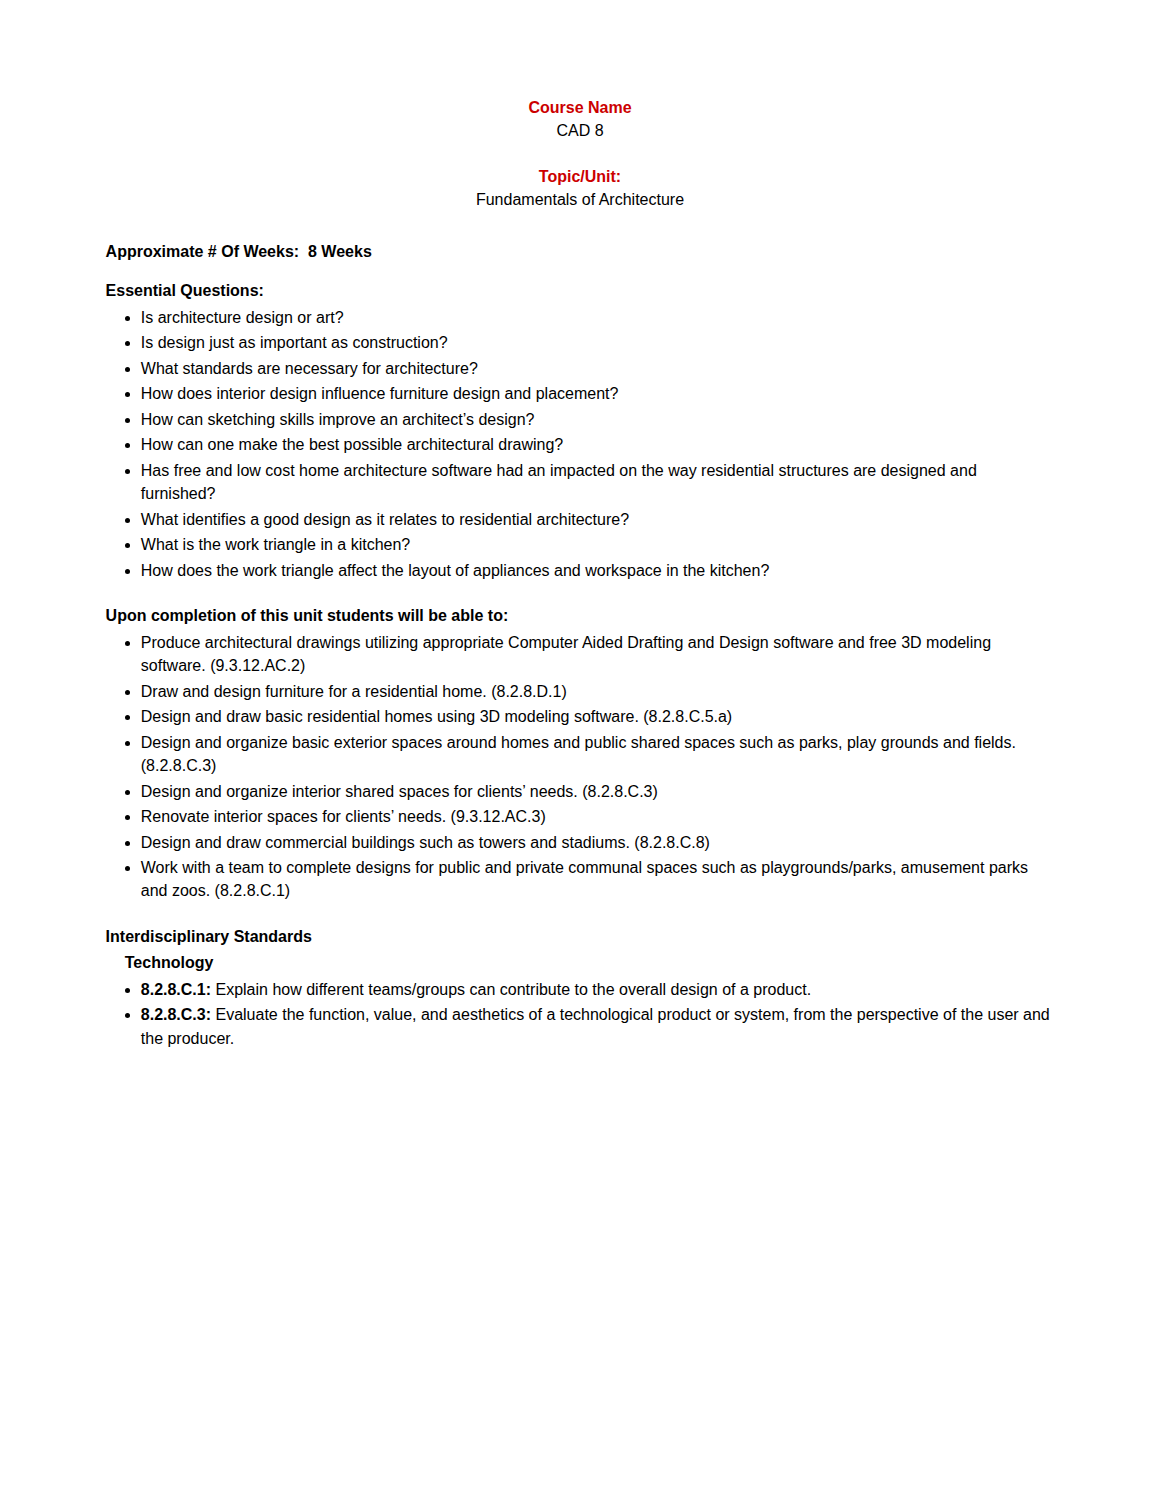Course Name
CAD 8
Topic/Unit:
Fundamentals of Architecture
Approximate # Of Weeks: 8 Weeks
Essential Questions:
Is architecture design or art?
Is design just as important as construction?
What standards are necessary for architecture?
How does interior design influence furniture design and placement?
How can sketching skills improve an architect’s design?
How can one make the best possible architectural drawing?
Has free and low cost home architecture software had an impacted on the way residential structures are designed and furnished?
What identifies a good design as it relates to residential architecture?
What is the work triangle in a kitchen?
How does the work triangle affect the layout of appliances and workspace in the kitchen?
Upon completion of this unit students will be able to:
Produce architectural drawings utilizing appropriate Computer Aided Drafting and Design software and free 3D modeling software. (9.3.12.AC.2)
Draw and design furniture for a residential home. (8.2.8.D.1)
Design and draw basic residential homes using 3D modeling software. (8.2.8.C.5.a)
Design and organize basic exterior spaces around homes and public shared spaces such as parks, play grounds and fields. (8.2.8.C.3)
Design and organize interior shared spaces for clients’ needs. (8.2.8.C.3)
Renovate interior spaces for clients’ needs. (9.3.12.AC.3)
Design and draw commercial buildings such as towers and stadiums. (8.2.8.C.8)
Work with a team to complete designs for public and private communal spaces such as playgrounds/parks, amusement parks and zoos. (8.2.8.C.1)
Interdisciplinary Standards
Technology
8.2.8.C.1: Explain how different teams/groups can contribute to the overall design of a product.
8.2.8.C.3: Evaluate the function, value, and aesthetics of a technological product or system, from the perspective of the user and the producer.